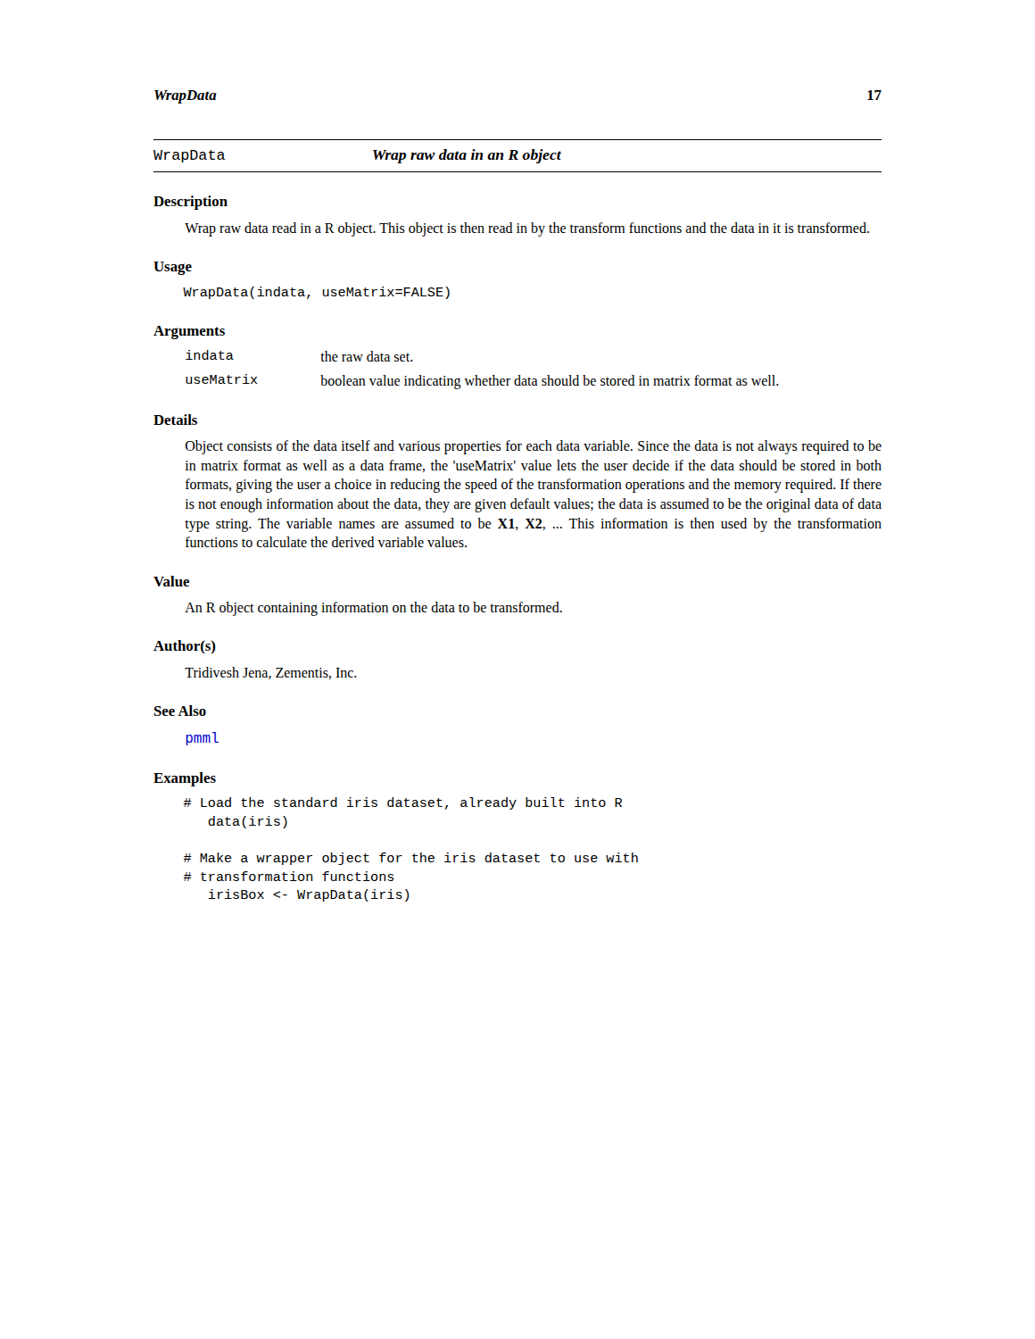WrapData 17
WrapData Wrap raw data in an R object
Description
Wrap raw data read in a R object. This object is then read in by the transform functions and the data in it is transformed.
Usage
WrapData(indata, useMatrix=FALSE)
Arguments
indata
the raw data set.
useMatrix
boolean value indicating whether data should be stored in matrix format as well.
Details
Object consists of the data itself and various properties for each data variable. Since the data is not always required to be in matrix format as well as a data frame, the 'useMatrix' value lets the user decide if the data should be stored in both formats, giving the user a choice in reducing the speed of the transformation operations and the memory required. If there is not enough information about the data, they are given default values; the data is assumed to be the original data of data type string. The variable names are assumed to be X1, X2, ... This information is then used by the transformation functions to calculate the derived variable values.
Value
An R object containing information on the data to be transformed.
Author(s)
Tridivesh Jena, Zementis, Inc.
See Also
pmml
Examples
# Load the standard iris dataset, already built into R
   data(iris)

# Make a wrapper object for the iris dataset to use with
# transformation functions
   irisBox <- WrapData(iris)